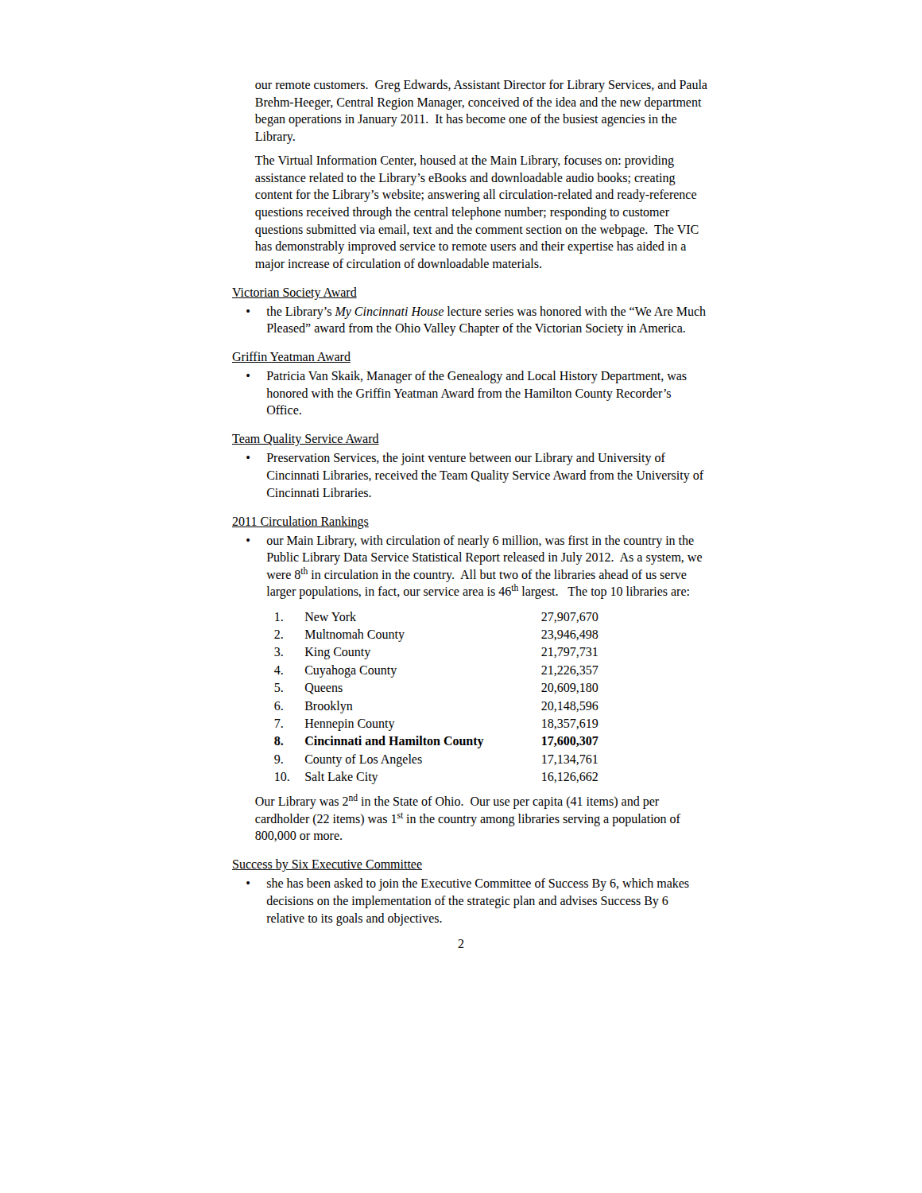our remote customers. Greg Edwards, Assistant Director for Library Services, and Paula Brehm-Heeger, Central Region Manager, conceived of the idea and the new department began operations in January 2011. It has become one of the busiest agencies in the Library.
The Virtual Information Center, housed at the Main Library, focuses on: providing assistance related to the Library’s eBooks and downloadable audio books; creating content for the Library’s website; answering all circulation-related and ready-reference questions received through the central telephone number; responding to customer questions submitted via email, text and the comment section on the webpage. The VIC has demonstrably improved service to remote users and their expertise has aided in a major increase of circulation of downloadable materials.
Victorian Society Award
the Library’s My Cincinnati House lecture series was honored with the “We Are Much Pleased” award from the Ohio Valley Chapter of the Victorian Society in America.
Griffin Yeatman Award
Patricia Van Skaik, Manager of the Genealogy and Local History Department, was honored with the Griffin Yeatman Award from the Hamilton County Recorder’s Office.
Team Quality Service Award
Preservation Services, the joint venture between our Library and University of Cincinnati Libraries, received the Team Quality Service Award from the University of Cincinnati Libraries.
2011 Circulation Rankings
our Main Library, with circulation of nearly 6 million, was first in the country in the Public Library Data Service Statistical Report released in July 2012. As a system, we were 8th in circulation in the country. All but two of the libraries ahead of us serve larger populations, in fact, our service area is 46th largest. The top 10 libraries are:
New York27,907,670
Multnomah County23,946,498
King County21,797,731
Cuyahoga County21,226,357
Queens20,609,180
Brooklyn20,148,596
Hennepin County18,357,619
Cincinnati and Hamilton County17,600,307
County of Los Angeles17,134,761
Salt Lake City16,126,662
Our Library was 2nd in the State of Ohio. Our use per capita (41 items) and per cardholder (22 items) was 1st in the country among libraries serving a population of 800,000 or more.
Success by Six Executive Committee
she has been asked to join the Executive Committee of Success By 6, which makes decisions on the implementation of the strategic plan and advises Success By 6 relative to its goals and objectives.
2